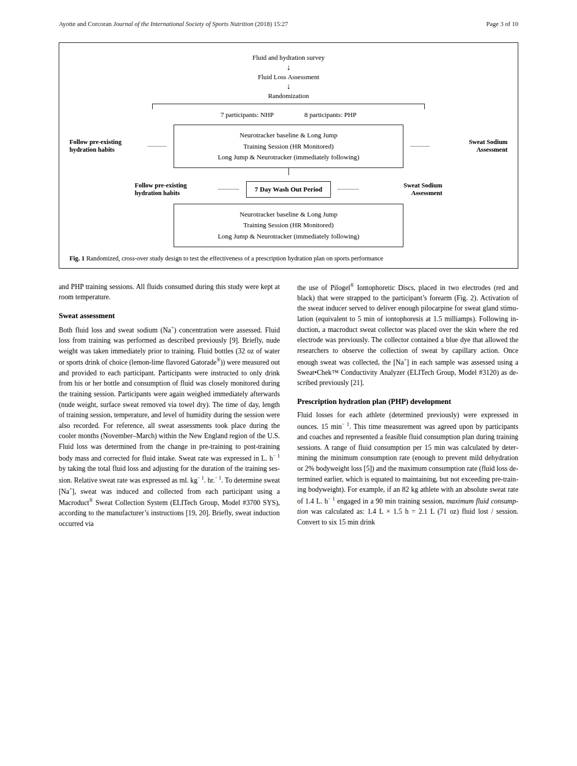Ayotte and Corcoran Journal of the International Society of Sports Nutrition (2018) 15:27
Page 3 of 10
Fluid and hydration survey
↓
Fluid Loss Assessment
↓
Randomization
7 participants: NHP
8 participants: PHP
Follow pre-existing
hydration habits
Neurotracker baseline & Long Jump
Training Session (HR Monitored)
Long Jump & Neurotracker (immediately following)
Sweat Sodium
Assessment
Follow pre-existing
hydration habits
7 Day Wash Out Period
Sweat Sodium
Assessment
Neurotracker baseline & Long Jump
Training Session (HR Monitored)
Long Jump & Neurotracker (immediately following)
Fig. 1 Randomized, cross-over study design to test the effectiveness of a prescription hydration plan on sports performance
and PHP training sessions. All fluids consumed during this study were kept at room temperature.
Sweat assessment
Both fluid loss and sweat sodium (Na+) concentration were assessed. Fluid loss from training was performed as described previously [9]. Briefly, nude weight was taken immediately prior to training. Fluid bottles (32 oz of water or sports drink of choice (lemon-lime flavored Gatorade®)) were measured out and provided to each participant. Participants were instructed to only drink from his or her bottle and consumption of fluid was closely monitored during the training session. Participants were again weighed immediately afterwards (nude weight, surface sweat removed via towel dry). The time of day, length of training session, temperature, and level of humidity during the session were also recorded. For reference, all sweat assessments took place during the cooler months (November–March) within the New England region of the U.S. Fluid loss was determined from the change in pre-training to post-training body mass and corrected for fluid intake. Sweat rate was expressed in L. h− 1 by taking the total fluid loss and adjusting for the duration of the training session. Relative sweat rate was expressed as ml. kg− 1. hr.− 1. To determine sweat [Na+], sweat was induced and collected from each participant using a Macroduct® Sweat Collection System (ELITech Group, Model #3700 SYS), according to the manufacturer’s instructions [19, 20]. Briefly, sweat induction occurred via
the use of Pilogel® Iontophoretic Discs, placed in two electrodes (red and black) that were strapped to the participant’s forearm (Fig. 2). Activation of the sweat inducer served to deliver enough pilocarpine for sweat gland stimulation (equivalent to 5 min of iontophoresis at 1.5 milliamps). Following induction, a macroduct sweat collector was placed over the skin where the red electrode was previously. The collector contained a blue dye that allowed the researchers to observe the collection of sweat by capillary action. Once enough sweat was collected, the [Na+] in each sample was assessed using a Sweat•Chek™ Conductivity Analyzer (ELITech Group, Model #3120) as described previously [21].
Prescription hydration plan (PHP) development
Fluid losses for each athlete (determined previously) were expressed in ounces. 15 min− 1. This time measurement was agreed upon by participants and coaches and represented a feasible fluid consumption plan during training sessions. A range of fluid consumption per 15 min was calculated by determining the minimum consumption rate (enough to prevent mild dehydration or 2% bodyweight loss [5]) and the maximum consumption rate (fluid loss determined earlier, which is equated to maintaining, but not exceeding pre-training bodyweight). For example, if an 82 kg athlete with an absolute sweat rate of 1.4 L. h− 1 engaged in a 90 min training session, maximum fluid consumption was calculated as: 1.4 L × 1.5 h = 2.1 L (71 oz) fluid lost / session. Convert to six 15 min drink